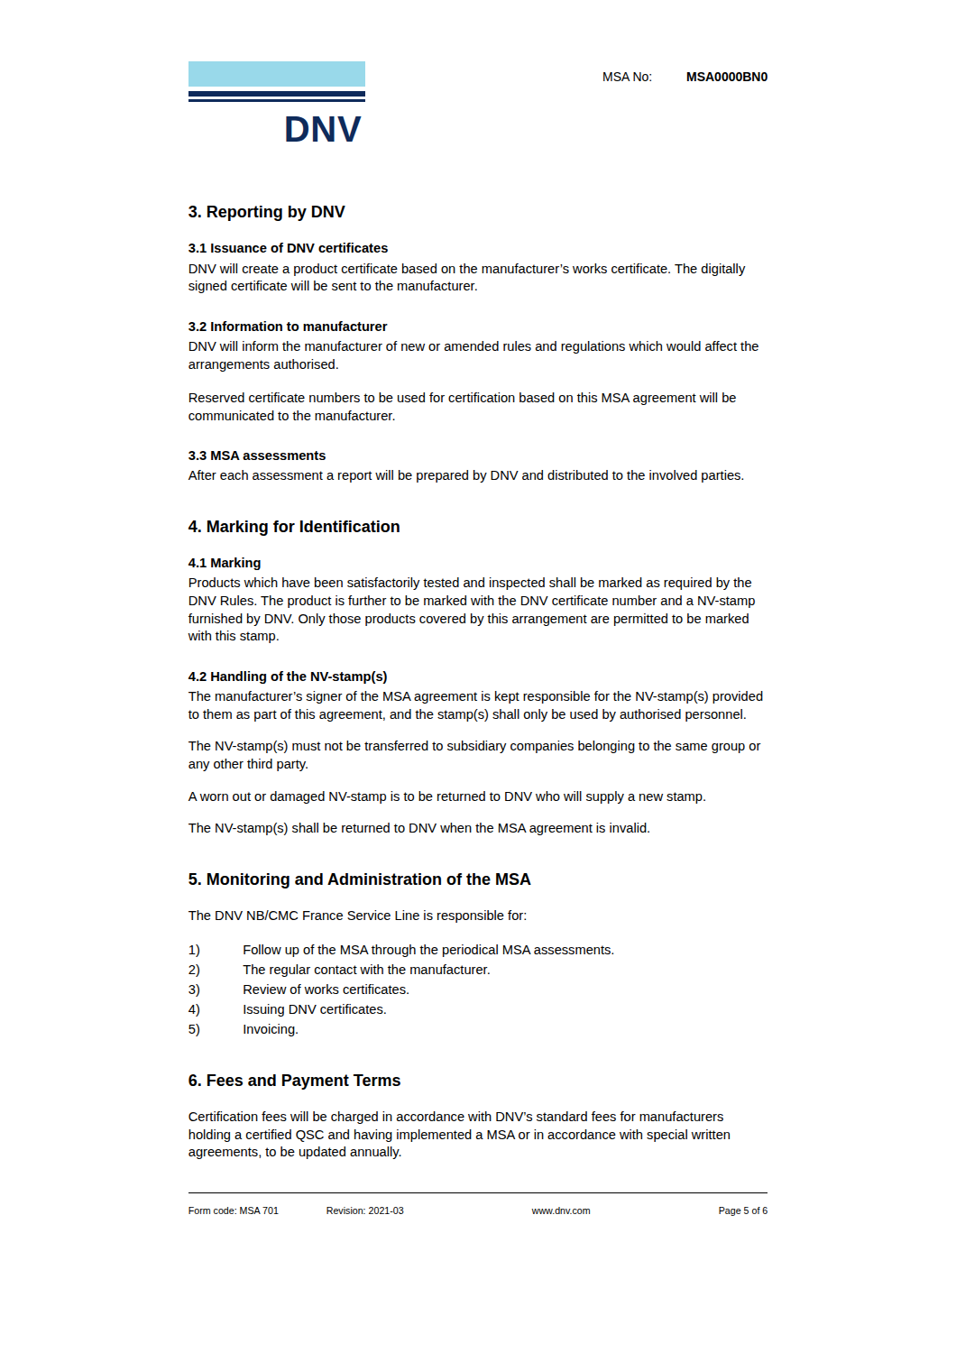DNV
MSA No: MSA0000BN0
3. Reporting by DNV
3.1 Issuance of DNV certificates
DNV will create a product certificate based on the manufacturer’s works certificate. The digitally signed certificate will be sent to the manufacturer.
3.2 Information to manufacturer
DNV will inform the manufacturer of new or amended rules and regulations which would affect the arrangements authorised.
Reserved certificate numbers to be used for certification based on this MSA agreement will be communicated to the manufacturer.
3.3 MSA assessments
After each assessment a report will be prepared by DNV and distributed to the involved parties.
4. Marking for Identification
4.1 Marking
Products which have been satisfactorily tested and inspected shall be marked as required by the DNV Rules. The product is further to be marked with the DNV certificate number and a NV-stamp furnished by DNV. Only those products covered by this arrangement are permitted to be marked with this stamp.
4.2 Handling of the NV-stamp(s)
The manufacturer’s signer of the MSA agreement is kept responsible for the NV-stamp(s) provided to them as part of this agreement, and the stamp(s) shall only be used by authorised personnel.
The NV-stamp(s) must not be transferred to subsidiary companies belonging to the same group or any other third party.
A worn out or damaged NV-stamp is to be returned to DNV who will supply a new stamp.
The NV-stamp(s) shall be returned to DNV when the MSA agreement is invalid.
5. Monitoring and Administration of the MSA
The DNV NB/CMC France Service Line is responsible for:
1) Follow up of the MSA through the periodical MSA assessments.
2) The regular contact with the manufacturer.
3) Review of works certificates.
4) Issuing DNV certificates.
5) Invoicing.
6. Fees and Payment Terms
Certification fees will be charged in accordance with DNV’s standard fees for manufacturers holding a certified QSC and having implemented a MSA or in accordance with special written agreements, to be updated annually.
Form code: MSA 701
Revision: 2021-03
www.dnv.com
Page 5 of 6